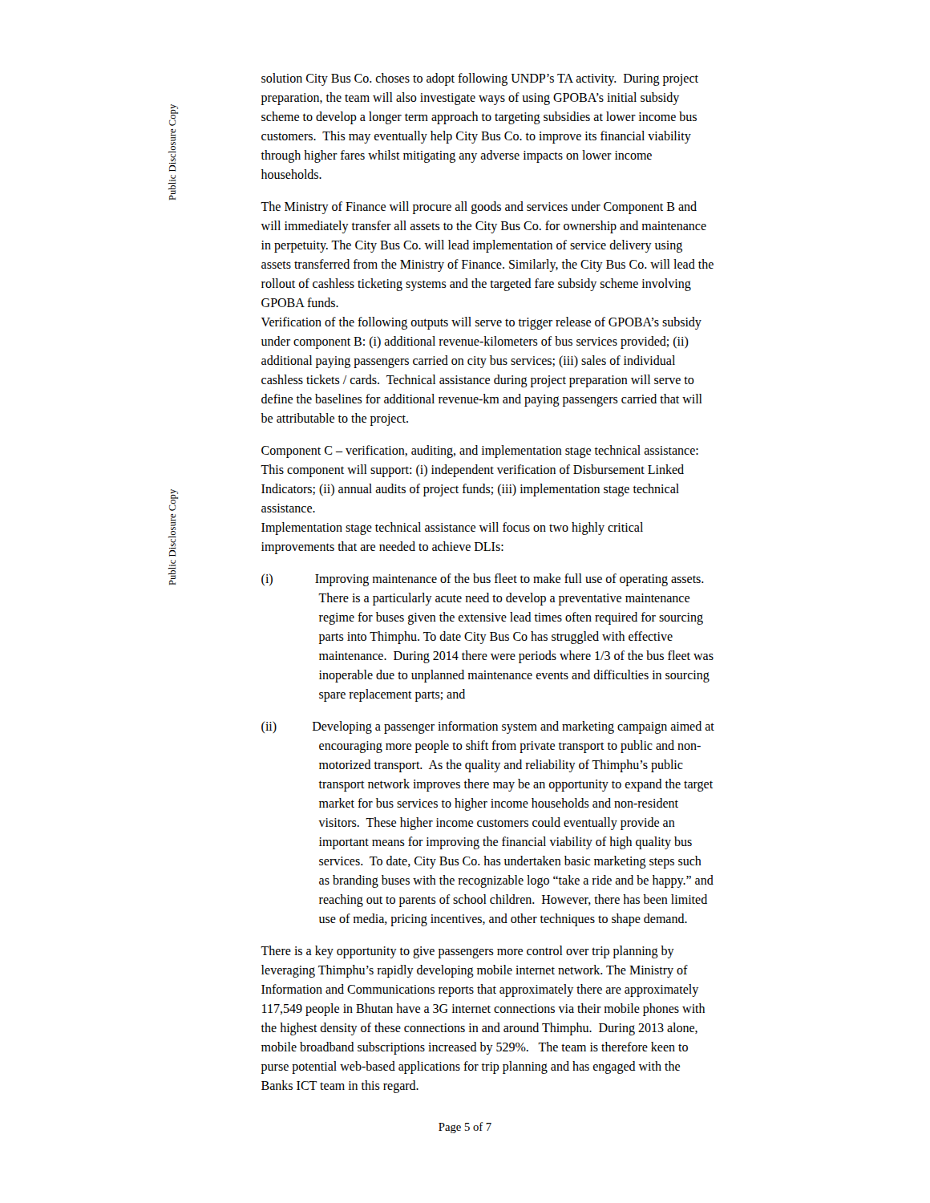Public Disclosure Copy Public Disclosure Copy
solution City Bus Co. choses to adopt following UNDP’s TA activity. During project preparation, the team will also investigate ways of using GPOBA’s initial subsidy scheme to develop a longer term approach to targeting subsidies at lower income bus customers. This may eventually help City Bus Co. to improve its financial viability through higher fares whilst mitigating any adverse impacts on lower income households.
The Ministry of Finance will procure all goods and services under Component B and will immediately transfer all assets to the City Bus Co. for ownership and maintenance in perpetuity. The City Bus Co. will lead implementation of service delivery using assets transferred from the Ministry of Finance. Similarly, the City Bus Co. will lead the rollout of cashless ticketing systems and the targeted fare subsidy scheme involving GPOBA funds.
Verification of the following outputs will serve to trigger release of GPOBA’s subsidy under component B: (i) additional revenue-kilometers of bus services provided; (ii) additional paying passengers carried on city bus services; (iii) sales of individual cashless tickets / cards. Technical assistance during project preparation will serve to define the baselines for additional revenue-km and paying passengers carried that will be attributable to the project.
Component C – verification, auditing, and implementation stage technical assistance:
This component will support: (i) independent verification of Disbursement Linked Indicators; (ii) annual audits of project funds; (iii) implementation stage technical assistance.
Implementation stage technical assistance will focus on two highly critical improvements that are needed to achieve DLIs:
(i) Improving maintenance of the bus fleet to make full use of operating assets. There is a particularly acute need to develop a preventative maintenance regime for buses given the extensive lead times often required for sourcing parts into Thimphu. To date City Bus Co has struggled with effective maintenance. During 2014 there were periods where 1/3 of the bus fleet was inoperable due to unplanned maintenance events and difficulties in sourcing spare replacement parts; and
(ii) Developing a passenger information system and marketing campaign aimed at encouraging more people to shift from private transport to public and non-motorized transport. As the quality and reliability of Thimphu’s public transport network improves there may be an opportunity to expand the target market for bus services to higher income households and non-resident visitors. These higher income customers could eventually provide an important means for improving the financial viability of high quality bus services. To date, City Bus Co. has undertaken basic marketing steps such as branding buses with the recognizable logo “take a ride and be happy.” and reaching out to parents of school children. However, there has been limited use of media, pricing incentives, and other techniques to shape demand.
There is a key opportunity to give passengers more control over trip planning by leveraging Thimphu’s rapidly developing mobile internet network. The Ministry of Information and Communications reports that approximately there are approximately 117,549 people in Bhutan have a 3G internet connections via their mobile phones with the highest density of these connections in and around Thimphu. During 2013 alone, mobile broadband subscriptions increased by 529%. The team is therefore keen to purse potential web-based applications for trip planning and has engaged with the Banks ICT team in this regard.
Page 5 of 7